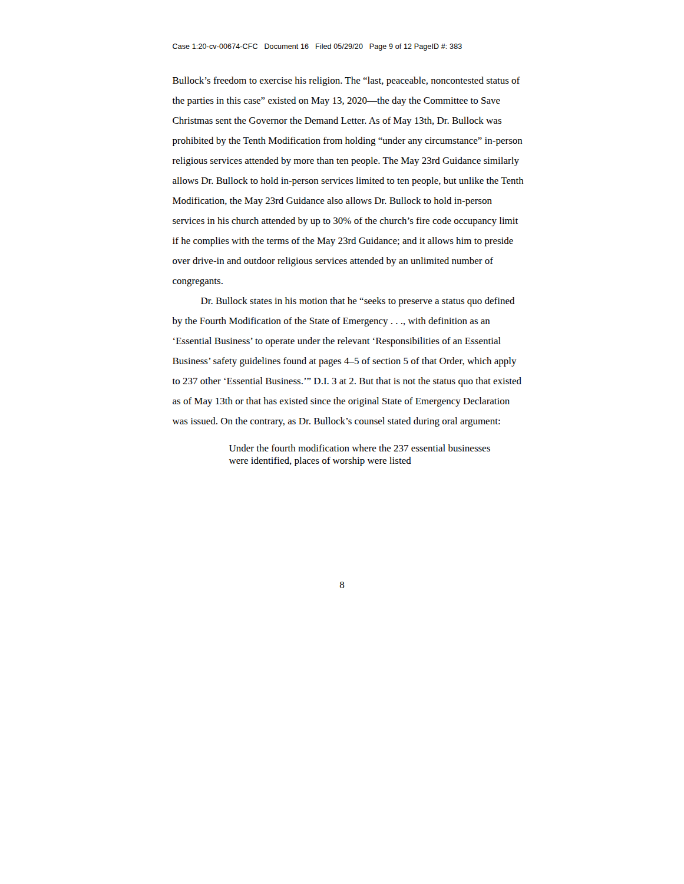Case 1:20-cv-00674-CFC Document 16 Filed 05/29/20 Page 9 of 12 PageID #: 383
Bullock’s freedom to exercise his religion. The “last, peaceable, noncontested status of the parties in this case” existed on May 13, 2020—the day the Committee to Save Christmas sent the Governor the Demand Letter. As of May 13th, Dr. Bullock was prohibited by the Tenth Modification from holding “under any circumstance” in-person religious services attended by more than ten people. The May 23rd Guidance similarly allows Dr. Bullock to hold in-person services limited to ten people, but unlike the Tenth Modification, the May 23rd Guidance also allows Dr. Bullock to hold in-person services in his church attended by up to 30% of the church’s fire code occupancy limit if he complies with the terms of the May 23rd Guidance; and it allows him to preside over drive-in and outdoor religious services attended by an unlimited number of congregants.
Dr. Bullock states in his motion that he “seeks to preserve a status quo defined by the Fourth Modification of the State of Emergency . . ., with definition as an ‘Essential Business’ to operate under the relevant ‘Responsibilities of an Essential Business’ safety guidelines found at pages 4–5 of section 5 of that Order, which apply to 237 other ‘Essential Business.’” D.I. 3 at 2. But that is not the status quo that existed as of May 13th or that has existed since the original State of Emergency Declaration was issued. On the contrary, as Dr. Bullock’s counsel stated during oral argument:
Under the fourth modification where the 237 essential businesses were identified, places of worship were listed
8